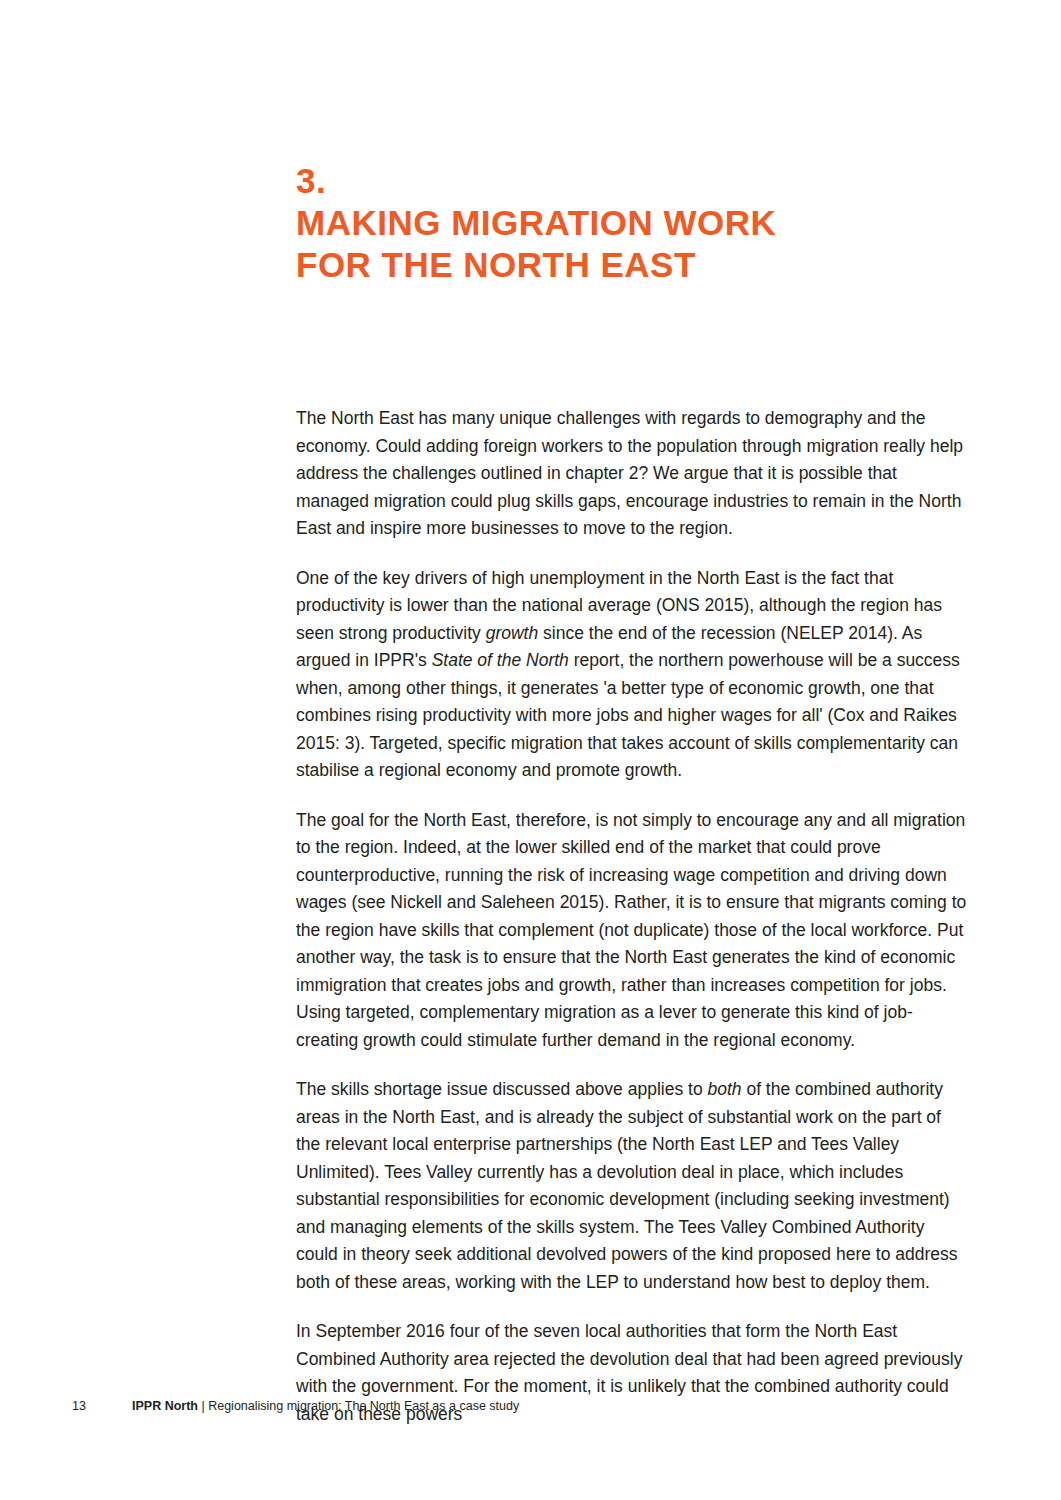3.
MAKING MIGRATION WORK
FOR THE NORTH EAST
The North East has many unique challenges with regards to demography and the economy. Could adding foreign workers to the population through migration really help address the challenges outlined in chapter 2? We argue that it is possible that managed migration could plug skills gaps, encourage industries to remain in the North East and inspire more businesses to move to the region.
One of the key drivers of high unemployment in the North East is the fact that productivity is lower than the national average (ONS 2015), although the region has seen strong productivity growth since the end of the recession (NELEP 2014). As argued in IPPR's State of the North report, the northern powerhouse will be a success when, among other things, it generates 'a better type of economic growth, one that combines rising productivity with more jobs and higher wages for all' (Cox and Raikes 2015: 3). Targeted, specific migration that takes account of skills complementarity can stabilise a regional economy and promote growth.
The goal for the North East, therefore, is not simply to encourage any and all migration to the region. Indeed, at the lower skilled end of the market that could prove counterproductive, running the risk of increasing wage competition and driving down wages (see Nickell and Saleheen 2015). Rather, it is to ensure that migrants coming to the region have skills that complement (not duplicate) those of the local workforce. Put another way, the task is to ensure that the North East generates the kind of economic immigration that creates jobs and growth, rather than increases competition for jobs. Using targeted, complementary migration as a lever to generate this kind of job-creating growth could stimulate further demand in the regional economy.
The skills shortage issue discussed above applies to both of the combined authority areas in the North East, and is already the subject of substantial work on the part of the relevant local enterprise partnerships (the North East LEP and Tees Valley Unlimited). Tees Valley currently has a devolution deal in place, which includes substantial responsibilities for economic development (including seeking investment) and managing elements of the skills system. The Tees Valley Combined Authority could in theory seek additional devolved powers of the kind proposed here to address both of these areas, working with the LEP to understand how best to deploy them.
In September 2016 four of the seven local authorities that form the North East Combined Authority area rejected the devolution deal that had been agreed previously with the government. For the moment, it is unlikely that the combined authority could take on these powers
13 IPPR North | Regionalising migration: The North East as a case study